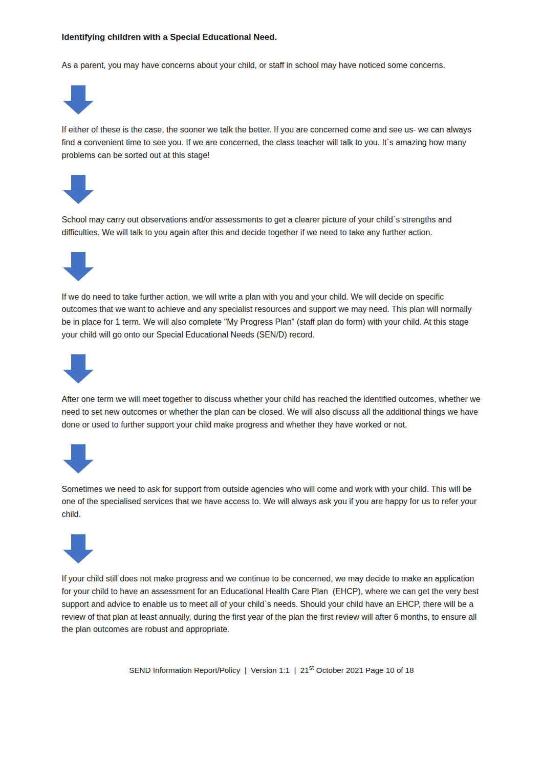Identifying children with a Special Educational Need.
As a parent, you may have concerns about your child, or staff in school may have noticed some concerns.
If either of these is the case, the sooner we talk the better. If you are concerned come and see us- we can always find a convenient time to see you. If we are concerned, the class teacher will talk to you. It`s amazing how many problems can be sorted out at this stage!
School may carry out observations and/or assessments to get a clearer picture of your child`s strengths and difficulties. We will talk to you again after this and decide together if we need to take any further action.
If we do need to take further action, we will write a plan with you and your child. We will decide on specific outcomes that we want to achieve and any specialist resources and support we may need. This plan will normally be in place for 1 term. We will also complete "My Progress Plan" (staff plan do form) with your child. At this stage your child will go onto our Special Educational Needs (SEN/D) record.
After one term we will meet together to discuss whether your child has reached the identified outcomes, whether we need to set new outcomes or whether the plan can be closed. We will also discuss all the additional things we have done or used to further support your child make progress and whether they have worked or not.
Sometimes we need to ask for support from outside agencies who will come and work with your child. This will be one of the specialised services that we have access to. We will always ask you if you are happy for us to refer your child.
If your child still does not make progress and we continue to be concerned, we may decide to make an application for your child to have an assessment for an Educational Health Care Plan (EHCP), where we can get the very best support and advice to enable us to meet all of your child`s needs. Should your child have an EHCP, there will be a review of that plan at least annually, during the first year of the plan the first review will after 6 months, to ensure all the plan outcomes are robust and appropriate.
SEND Information Report/Policy | Version 1:1 | 21st October 2021 Page 10 of 18